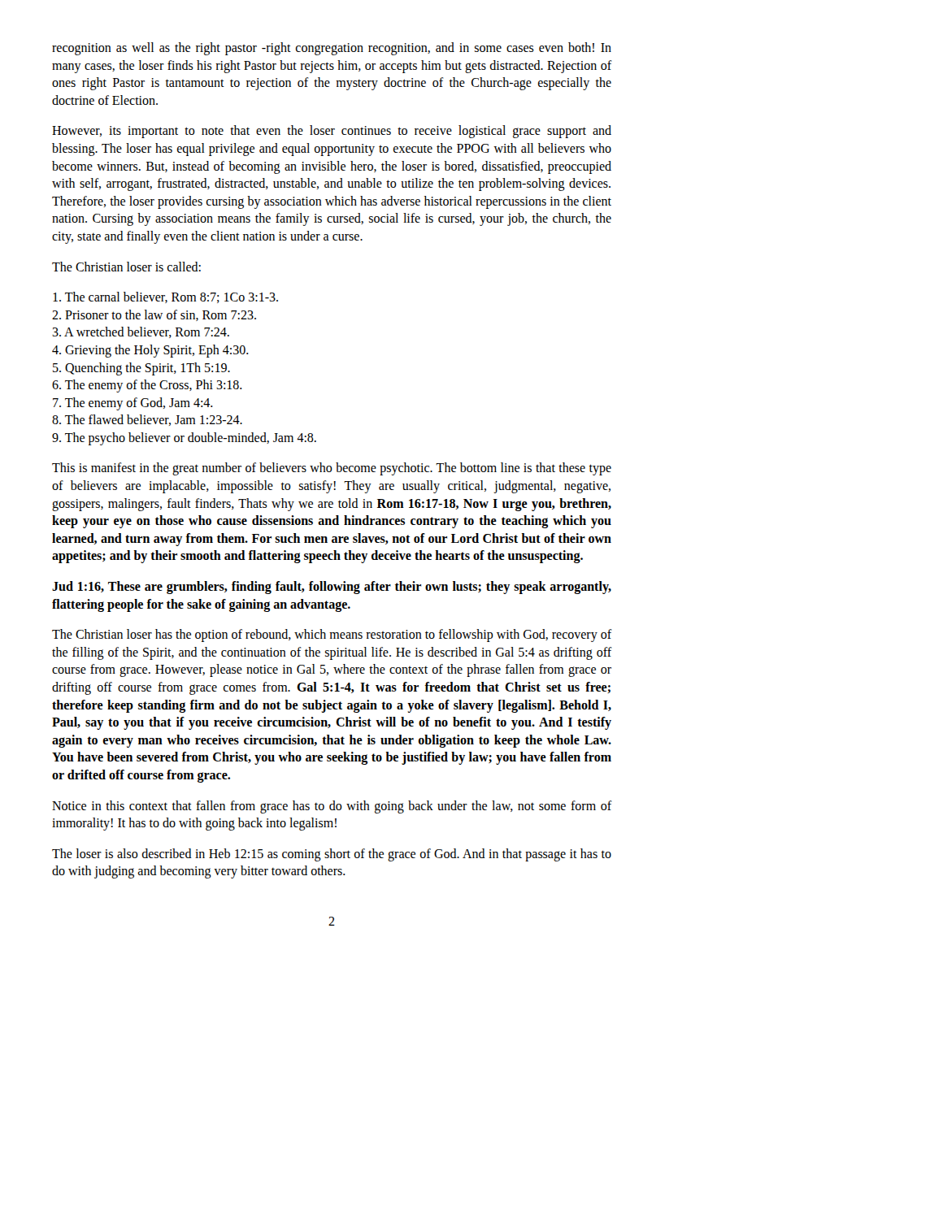recognition as well as the right pastor -right congregation recognition, and in some cases even both! In many cases, the loser finds his right Pastor but rejects him, or accepts him but gets distracted. Rejection of ones right Pastor is tantamount to rejection of the mystery doctrine of the Church-age especially the doctrine of Election.
However, its important to note that even the loser continues to receive logistical grace support and blessing. The loser has equal privilege and equal opportunity to execute the PPOG with all believers who become winners. But, instead of becoming an invisible hero, the loser is bored, dissatisfied, preoccupied with self, arrogant, frustrated, distracted, unstable, and unable to utilize the ten problem-solving devices. Therefore, the loser provides cursing by association which has adverse historical repercussions in the client nation. Cursing by association means the family is cursed, social life is cursed, your job, the church, the city, state and finally even the client nation is under a curse.
The Christian loser is called:
1. The carnal believer, Rom 8:7; 1Co 3:1-3.
2. Prisoner to the law of sin, Rom 7:23.
3. A wretched believer, Rom 7:24.
4. Grieving the Holy Spirit, Eph 4:30.
5. Quenching the Spirit, 1Th 5:19.
6. The enemy of the Cross, Phi 3:18.
7. The enemy of God, Jam 4:4.
8. The flawed believer, Jam 1:23-24.
9. The psycho believer or double-minded, Jam 4:8.
This is manifest in the great number of believers who become psychotic. The bottom line is that these type of believers are implacable, impossible to satisfy! They are usually critical, judgmental, negative, gossipers, malingers, fault finders, Thats why we are told in Rom 16:17-18, Now I urge you, brethren, keep your eye on those who cause dissensions and hindrances contrary to the teaching which you learned, and turn away from them. For such men are slaves, not of our Lord Christ but of their own appetites; and by their smooth and flattering speech they deceive the hearts of the unsuspecting.
Jud 1:16, These are grumblers, finding fault, following after their own lusts; they speak arrogantly, flattering people for the sake of gaining an advantage.
The Christian loser has the option of rebound, which means restoration to fellowship with God, recovery of the filling of the Spirit, and the continuation of the spiritual life. He is described in Gal 5:4 as drifting off course from grace. However, please notice in Gal 5, where the context of the phrase fallen from grace or drifting off course from grace comes from. Gal 5:1-4, It was for freedom that Christ set us free; therefore keep standing firm and do not be subject again to a yoke of slavery [legalism]. Behold I, Paul, say to you that if you receive circumcision, Christ will be of no benefit to you. And I testify again to every man who receives circumcision, that he is under obligation to keep the whole Law. You have been severed from Christ, you who are seeking to be justified by law; you have fallen from or drifted off course from grace.
Notice in this context that fallen from grace has to do with going back under the law, not some form of immorality! It has to do with going back into legalism!
The loser is also described in Heb 12:15 as coming short of the grace of God. And in that passage it has to do with judging and becoming very bitter toward others.
2